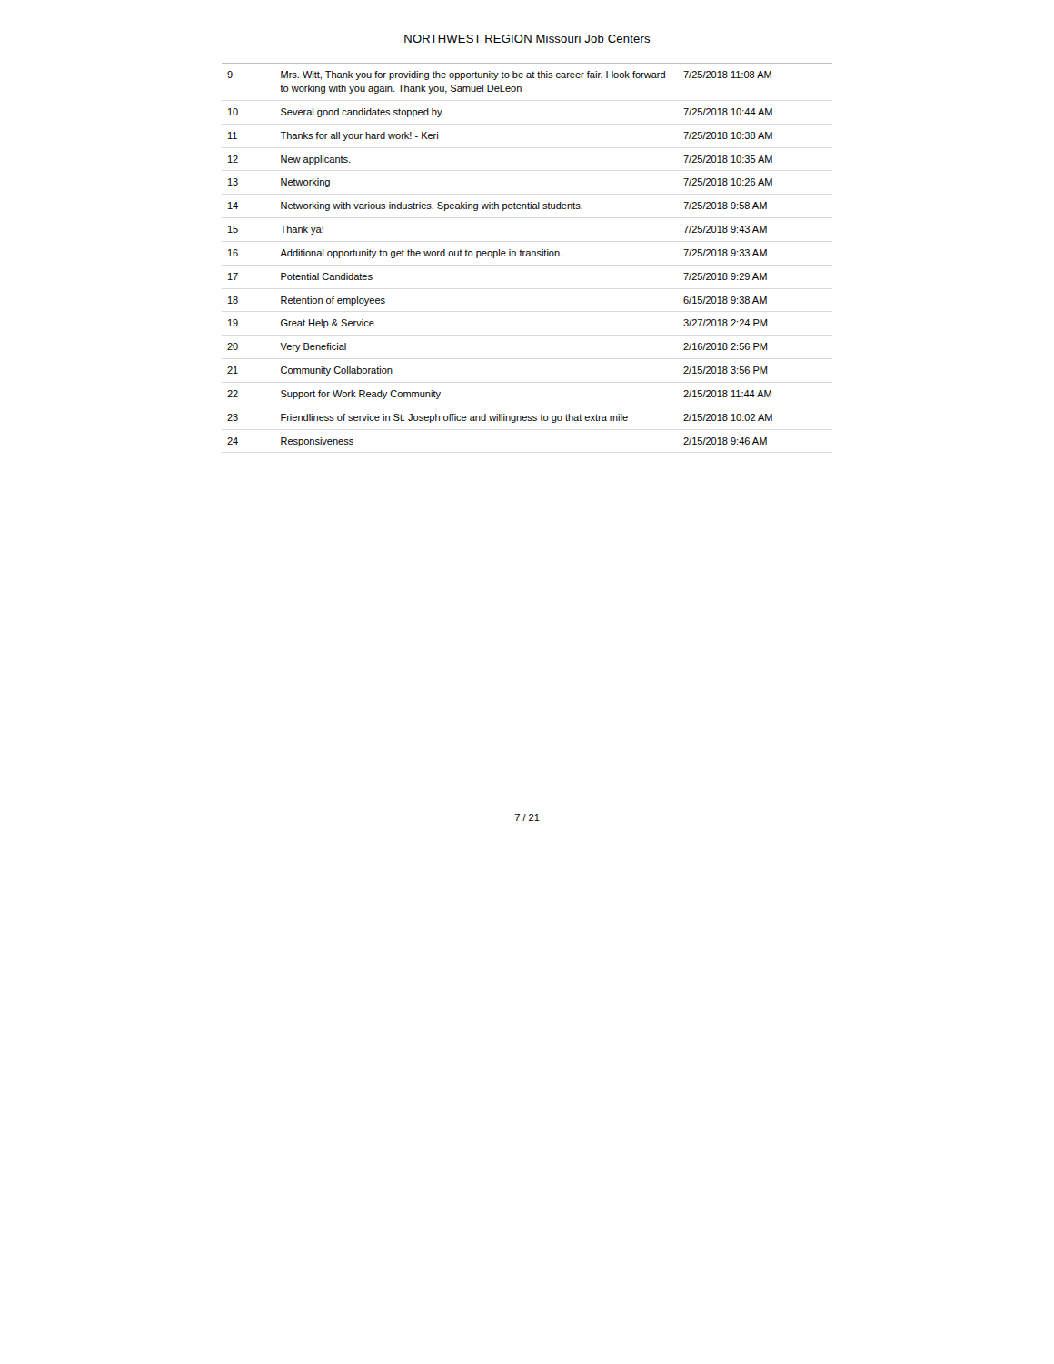NORTHWEST REGION Missouri Job Centers
| 9 | Mrs. Witt, Thank you for providing the opportunity to be at this career fair. I look forward to working with you again. Thank you, Samuel DeLeon | 7/25/2018 11:08 AM |
| 10 | Several good candidates stopped by. | 7/25/2018 10:44 AM |
| 11 | Thanks for all your hard work! - Keri | 7/25/2018 10:38 AM |
| 12 | New applicants. | 7/25/2018 10:35 AM |
| 13 | Networking | 7/25/2018 10:26 AM |
| 14 | Networking with various industries. Speaking with potential students. | 7/25/2018 9:58 AM |
| 15 | Thank ya! | 7/25/2018 9:43 AM |
| 16 | Additional opportunity to get the word out to people in transition. | 7/25/2018 9:33 AM |
| 17 | Potential Candidates | 7/25/2018 9:29 AM |
| 18 | Retention of employees | 6/15/2018 9:38 AM |
| 19 | Great Help & Service | 3/27/2018 2:24 PM |
| 20 | Very Beneficial | 2/16/2018 2:56 PM |
| 21 | Community Collaboration | 2/15/2018 3:56 PM |
| 22 | Support for Work Ready Community | 2/15/2018 11:44 AM |
| 23 | Friendliness of service in St. Joseph office and willingness to go that extra mile | 2/15/2018 10:02 AM |
| 24 | Responsiveness | 2/15/2018 9:46 AM |
7 / 21